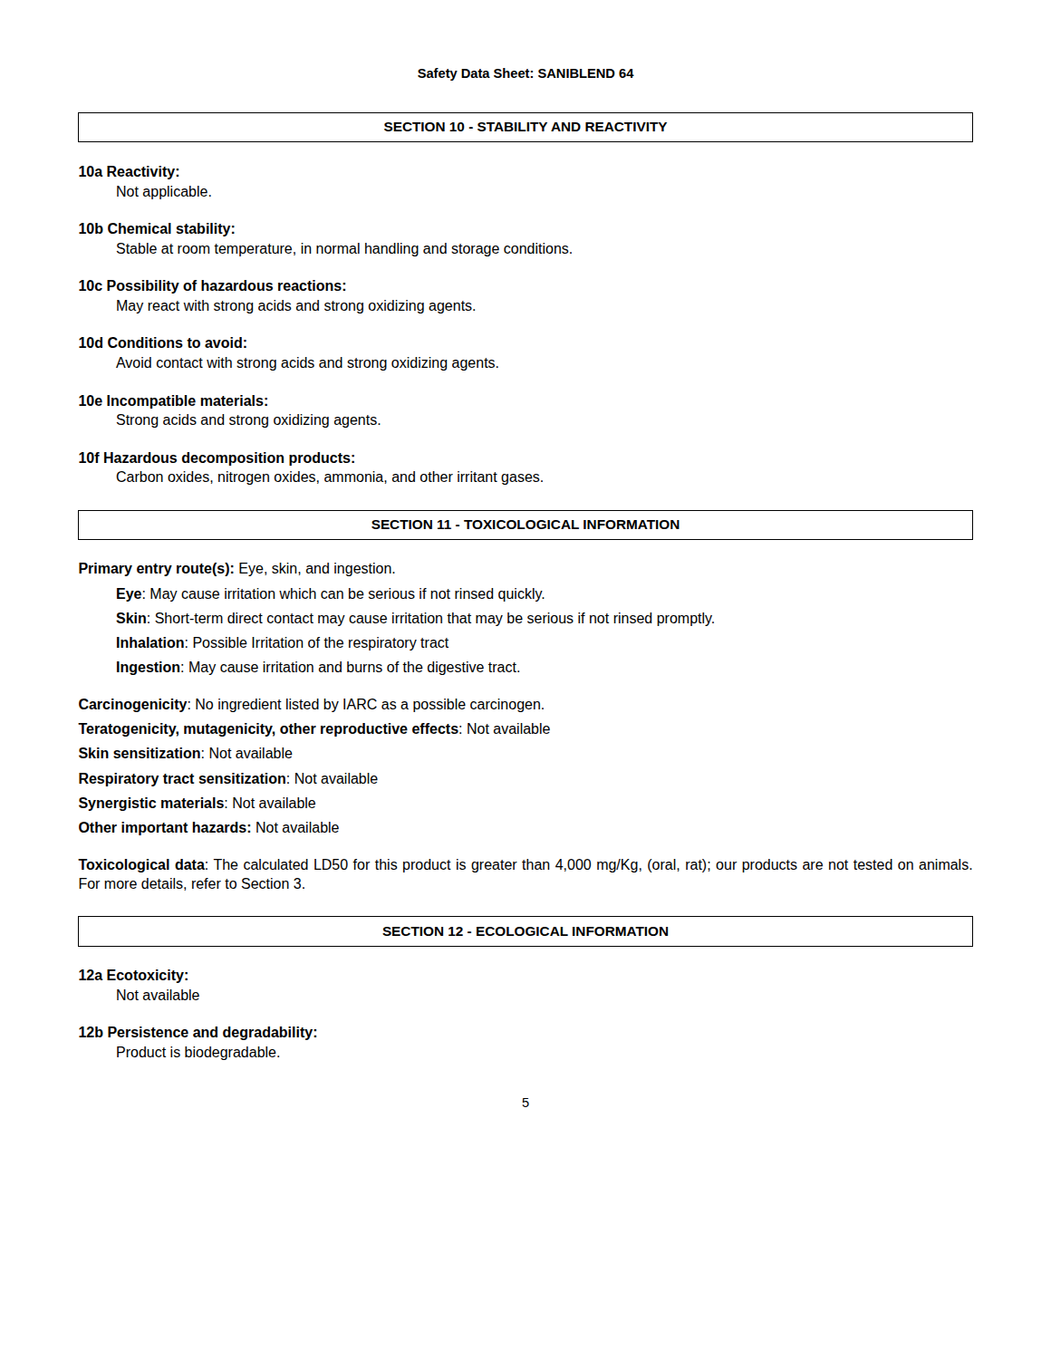Safety Data Sheet: SANIBLEND 64
SECTION 10 - STABILITY AND REACTIVITY
10a Reactivity:
Not applicable.
10b Chemical stability:
Stable at room temperature, in normal handling and storage conditions.
10c Possibility of hazardous reactions:
May react with strong acids and strong oxidizing agents.
10d Conditions to avoid:
Avoid contact with strong acids and strong oxidizing agents.
10e Incompatible materials:
Strong acids and strong oxidizing agents.
10f Hazardous decomposition products:
Carbon oxides, nitrogen oxides, ammonia, and other irritant gases.
SECTION 11 - TOXICOLOGICAL INFORMATION
Primary entry route(s): Eye, skin, and ingestion.
Eye: May cause irritation which can be serious if not rinsed quickly.
Skin: Short-term direct contact may cause irritation that may be serious if not rinsed promptly.
Inhalation: Possible Irritation of the respiratory tract
Ingestion: May cause irritation and burns of the digestive tract.
Carcinogenicity: No ingredient listed by IARC as a possible carcinogen.
Teratogenicity, mutagenicity, other reproductive effects: Not available
Skin sensitization: Not available
Respiratory tract sensitization: Not available
Synergistic materials: Not available
Other important hazards: Not available
Toxicological data: The calculated LD50 for this product is greater than 4,000 mg/Kg, (oral, rat); our products are not tested on animals. For more details, refer to Section 3.
SECTION 12 - ECOLOGICAL INFORMATION
12a Ecotoxicity:
Not available
12b Persistence and degradability:
Product is biodegradable.
5